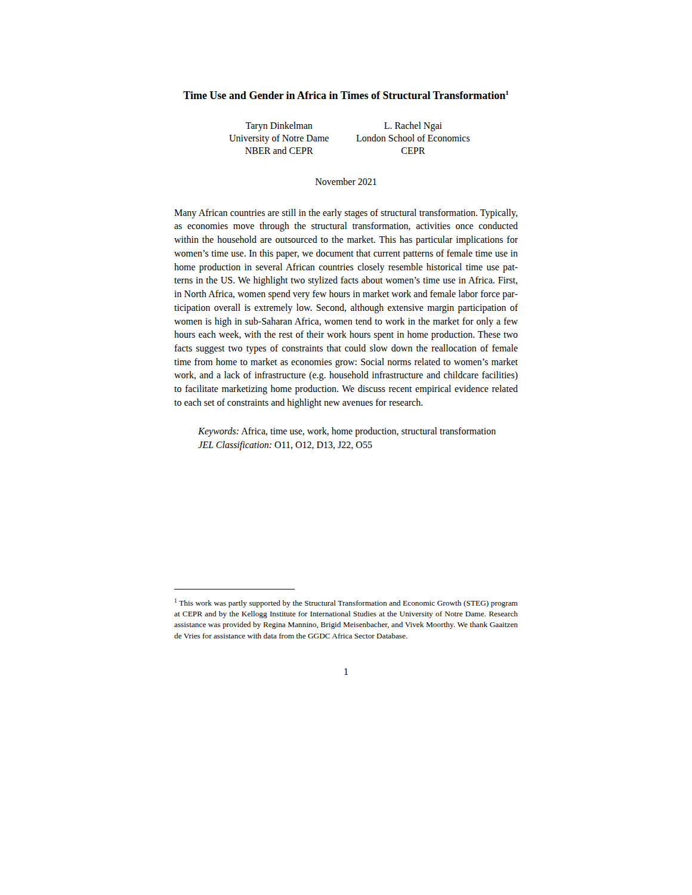Time Use and Gender in Africa in Times of Structural Transformation1
Taryn Dinkelman
University of Notre Dame
NBER and CEPR
L. Rachel Ngai
London School of Economics
CEPR
November 2021
Many African countries are still in the early stages of structural transformation. Typically, as economies move through the structural transformation, activities once conducted within the household are outsourced to the market. This has particular implications for women’s time use. In this paper, we document that current patterns of female time use in home production in several African countries closely resemble historical time use patterns in the US. We highlight two stylized facts about women’s time use in Africa. First, in North Africa, women spend very few hours in market work and female labor force participation overall is extremely low. Second, although extensive margin participation of women is high in sub-Saharan Africa, women tend to work in the market for only a few hours each week, with the rest of their work hours spent in home production. These two facts suggest two types of constraints that could slow down the reallocation of female time from home to market as economies grow: Social norms related to women’s market work, and a lack of infrastructure (e.g. household infrastructure and childcare facilities) to facilitate marketizing home production. We discuss recent empirical evidence related to each set of constraints and highlight new avenues for research.
Keywords: Africa, time use, work, home production, structural transformation
JEL Classification: O11, O12, D13, J22, O55
1 This work was partly supported by the Structural Transformation and Economic Growth (STEG) program at CEPR and by the Kellogg Institute for International Studies at the University of Notre Dame. Research assistance was provided by Regina Mannino, Brigid Meisenbacher, and Vivek Moorthy. We thank Gaaitzen de Vries for assistance with data from the GGDC Africa Sector Database.
1